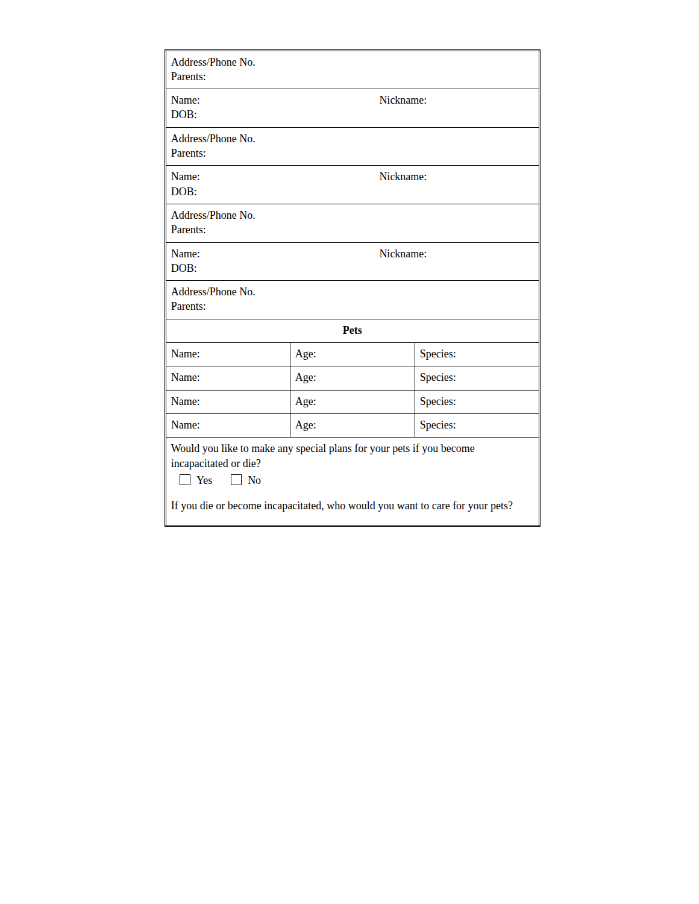| Address/Phone No. Parents: |
| Name: Nickname: DOB: |
| Address/Phone No. Parents: |
| Name: Nickname: DOB: |
| Address/Phone No. Parents: |
| Name: Nickname: DOB: |
| Address/Phone No. Parents: |
| Pets |
| Name: | Age: | Species: |
| Name: | Age: | Species: |
| Name: | Age: | Species: |
| Name: | Age: | Species: |
| Would you like to make any special plans for your pets if you become incapacitated or die? Yes No If you die or become incapacitated, who would you want to care for your pets? |